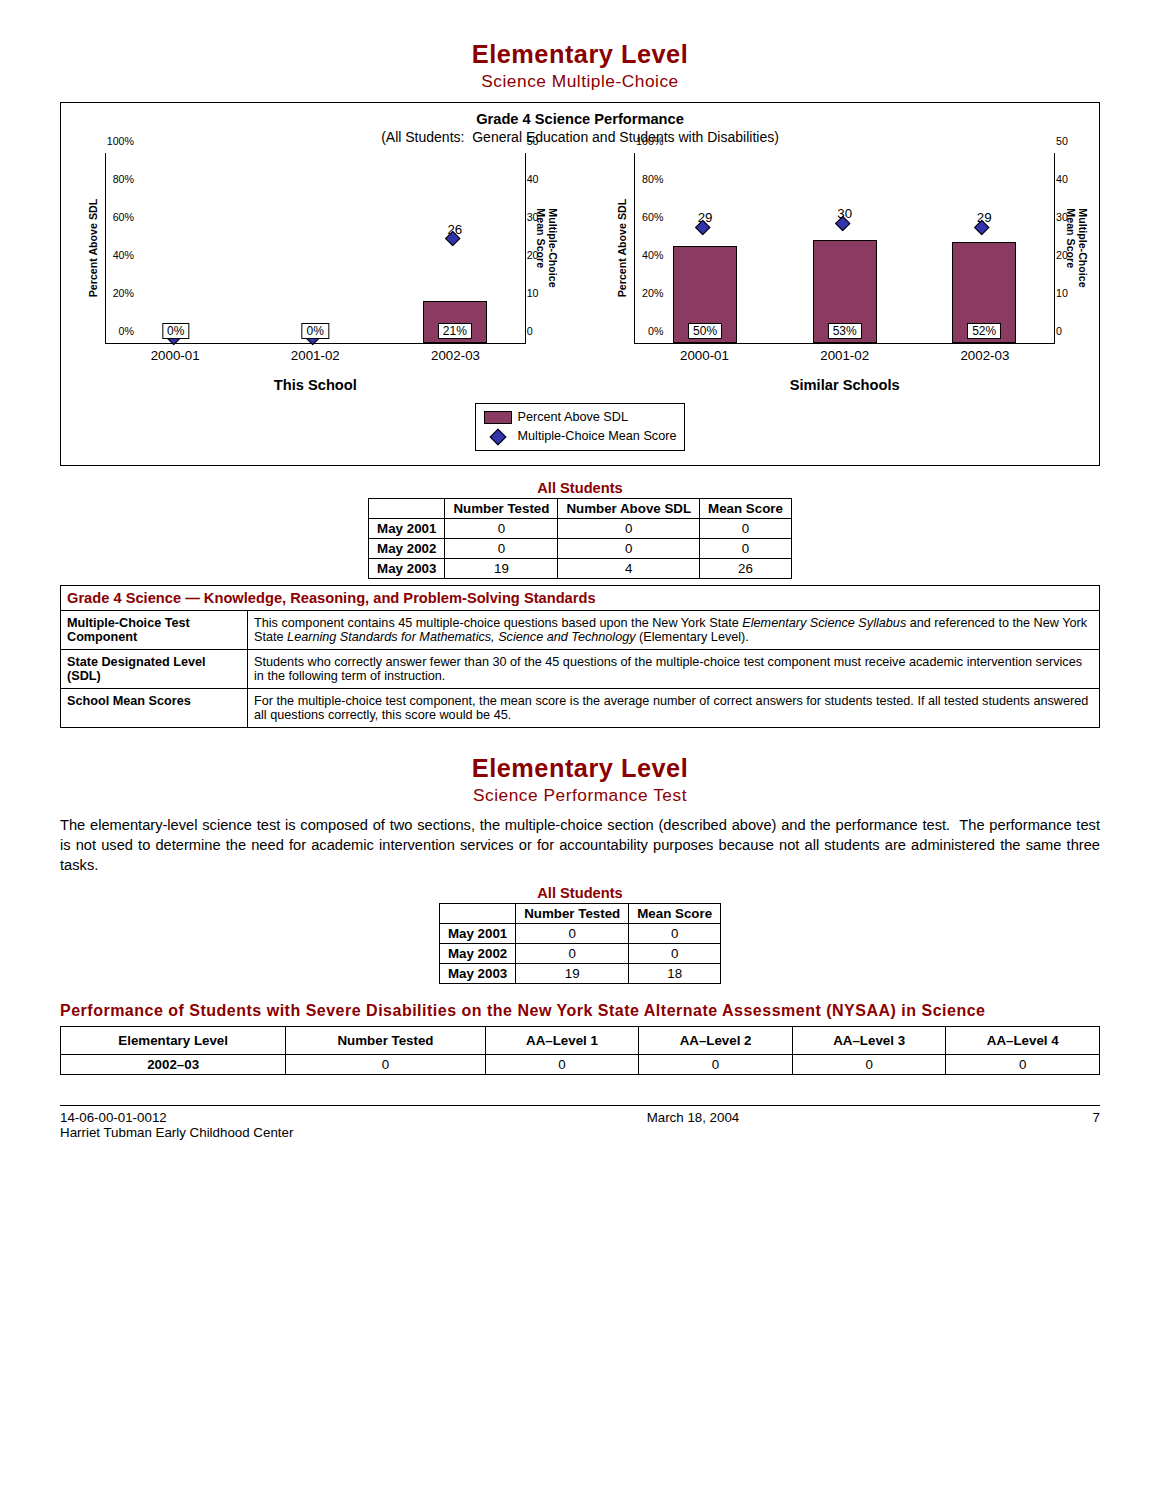Elementary Level
Science Multiple-Choice
Grade 4 Science Performance
(All Students: General Education and Students with Disabilities)
Percent Above SDL
100% 80% 60% 40% 20% 0%
50 40 30 20 10 0
Multiple-Choice
Mean Score
0%
0%
26
21%
2000-012001-022002-03
This School
Percent Above SDL
100% 80% 60% 40% 20% 0%
50 40 30 20 10 0
Multiple-Choice
Mean Score
29
50%
30
53%
29
52%
2000-012001-022002-03
Similar Schools
Percent Above SDL
Multiple-Choice Mean Score
All Students
| | Number Tested | Number Above SDL | Mean Score |
| --- | --- | --- | --- |
| May 2001 | 0 | 0 | 0 |
| May 2002 | 0 | 0 | 0 |
| May 2003 | 19 | 4 | 26 |
| Grade 4 Science — Knowledge, Reasoning, and Problem-Solving Standards |
| --- |
| Multiple-Choice Test Component | This component contains 45 multiple-choice questions based upon the New York State Elementary Science Syllabus and referenced to the New York State Learning Standards for Mathematics, Science and Technology (Elementary Level). |
| State Designated Level (SDL) | Students who correctly answer fewer than 30 of the 45 questions of the multiple-choice test component must receive academic intervention services in the following term of instruction. |
| School Mean Scores | For the multiple-choice test component, the mean score is the average number of correct answers for students tested. If all tested students answered all questions correctly, this score would be 45. |
Elementary Level
Science Performance Test
The elementary-level science test is composed of two sections, the multiple-choice section (described above) and the performance test. The performance test is not used to determine the need for academic intervention services or for accountability purposes because not all students are administered the same three tasks.
All Students
| | Number Tested | Mean Score |
| --- | --- | --- |
| May 2001 | 0 | 0 |
| May 2002 | 0 | 0 |
| May 2003 | 19 | 18 |
Performance of Students with Severe Disabilities on the New York State Alternate Assessment (NYSAA) in Science
| Elementary Level | Number Tested | AA–Level 1 | AA–Level 2 | AA–Level 3 | AA–Level 4 |
| --- | --- | --- | --- | --- | --- |
| 2002–03 | 0 | 0 | 0 | 0 | 0 |
14-06-00-01-0012
Harriet Tubman Early Childhood Center
March 18, 2004
7